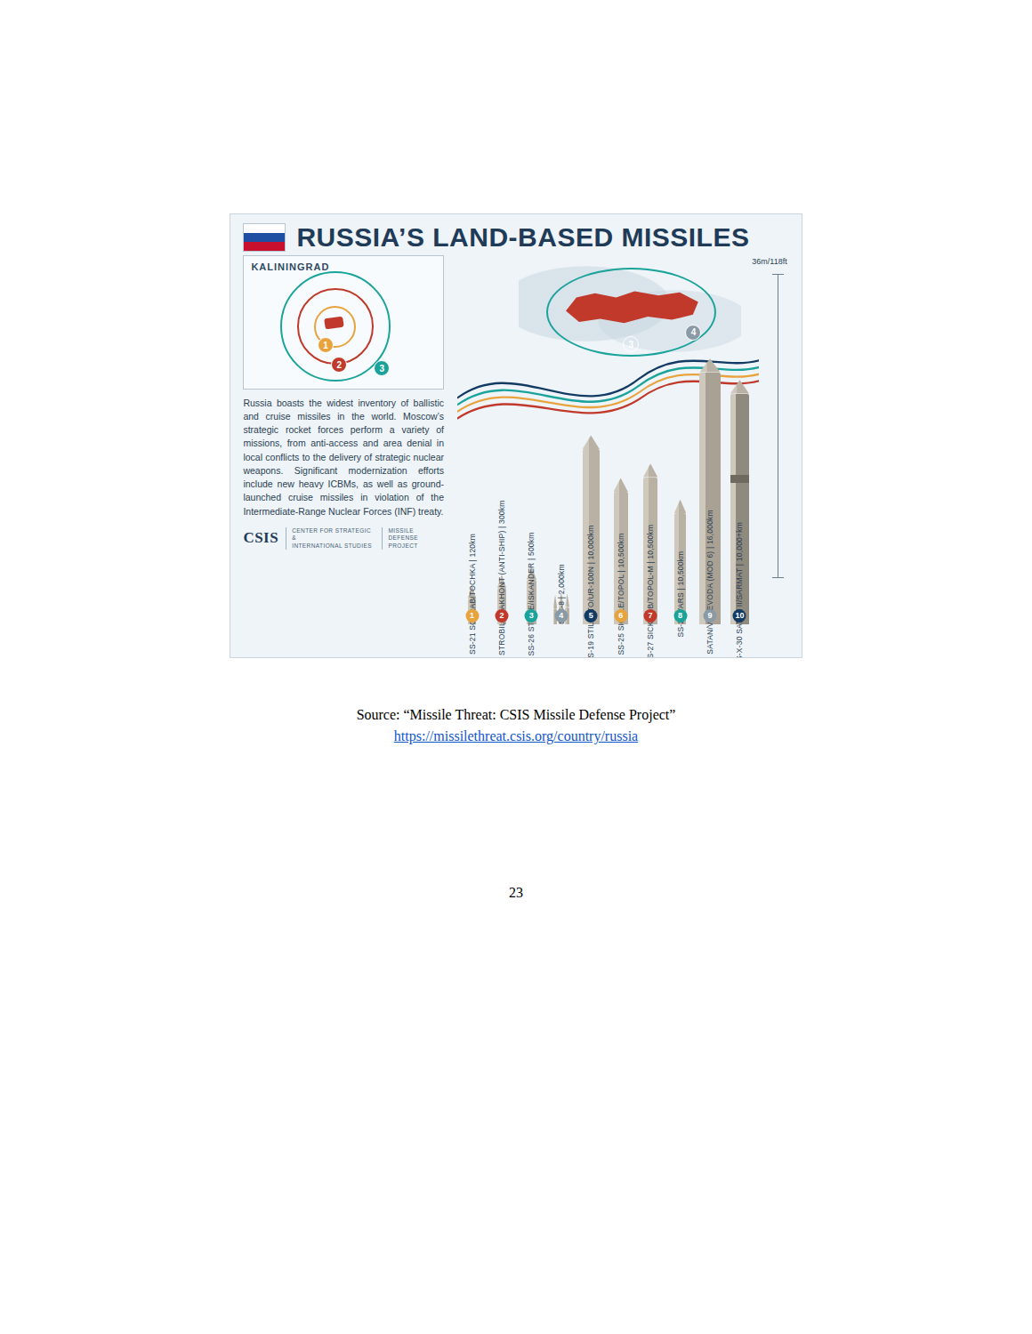RUSSIA’S LAND-BASED MISSILES
KALININGRAD
1
2
3
Russia boasts the widest inventory of ballistic and cruise missiles in the world. Moscow’s strategic rocket forces perform a variety of missions, from anti-access and area denial in local conflicts to the delivery of strategic nuclear weapons. Significant modernization efforts include new heavy ICBMs, as well as ground-launched cruise missiles in violation of the Intermediate-Range Nuclear Forces (INF) treaty.
CSIS
Center for Strategic &
International Studies
Missile Defense
Project
36m/118ft
3
4
SS-21 SCARAB/TOCHKA | 120km
1
SS-N-26 STROBILE/YAKHONT (ANTI-SHIP) | 300km
2
SS-26 STONE/ISKANDER | 500km
3
SSC-8 | 2,000km
4
SS-19 STILETTO/UR-100N | 10,000km
5
SS-25 SICKLE/TOPOL | 10,500km
6
SS-27 SICKLE-B/TOPOL-M | 10,500km
7
SS-29 YARS | 10,500km
8
SS-18 SATAN/VOYEVODA (MOD 6) | 16,000km
9
SS-X-30 SATAN II/SARMAT | 10,000+km
10
Source: “Missile Threat: CSIS Missile Defense Project”
https://missilethreat.csis.org/country/russia
23